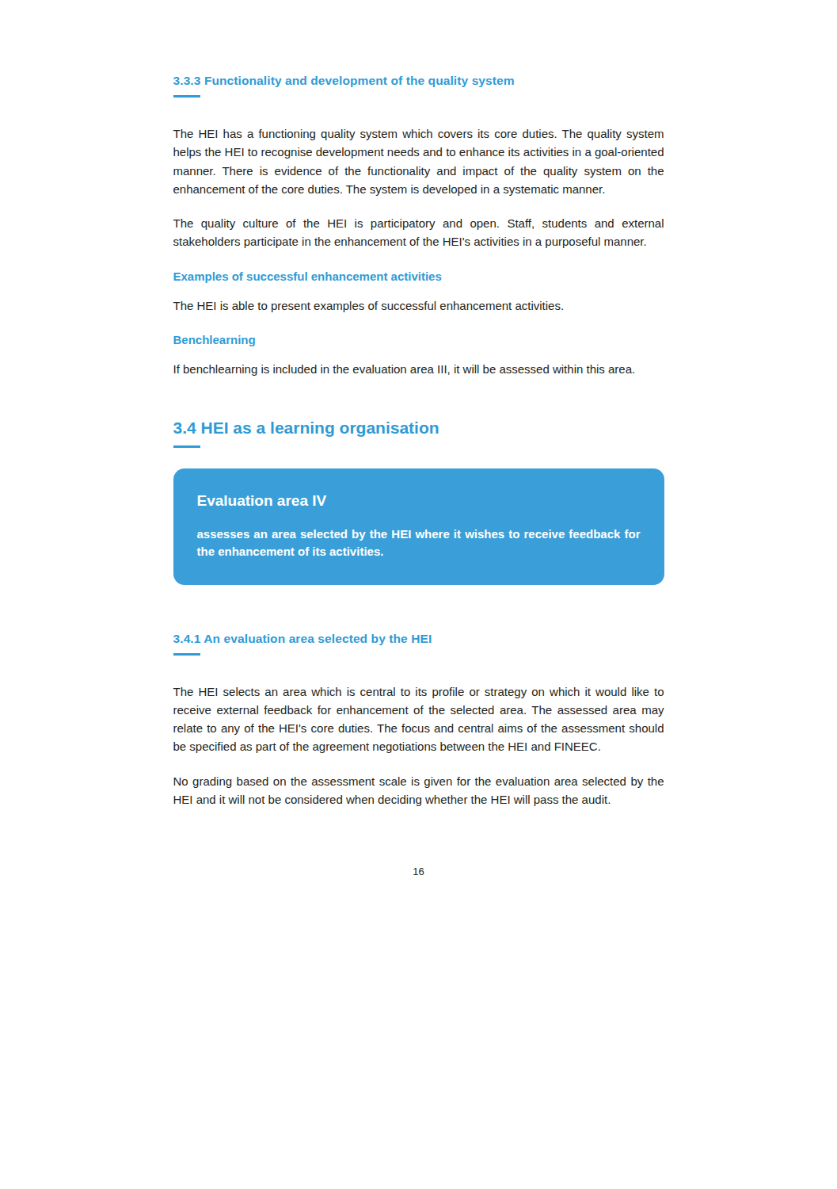3.3.3 Functionality and development of the quality system
The HEI has a functioning quality system which covers its core duties. The quality system helps the HEI to recognise development needs and to enhance its activities in a goal-oriented manner. There is evidence of the functionality and impact of the quality system on the enhancement of the core duties. The system is developed in a systematic manner.
The quality culture of the HEI is participatory and open. Staff, students and external stakeholders participate in the enhancement of the HEI's activities in a purposeful manner.
Examples of successful enhancement activities
The HEI is able to present examples of successful enhancement activities.
Benchlearning
If benchlearning is included in the evaluation area III, it will be assessed within this area.
3.4 HEI as a learning organisation
Evaluation area IV
assesses an area selected by the HEI where it wishes to receive feedback for the enhancement of its activities.
3.4.1 An evaluation area selected by the HEI
The HEI selects an area which is central to its profile or strategy on which it would like to receive external feedback for enhancement of the selected area. The assessed area may relate to any of the HEI's core duties. The focus and central aims of the assessment should be specified as part of the agreement negotiations between the HEI and FINEEC.
No grading based on the assessment scale is given for the evaluation area selected by the HEI and it will not be considered when deciding whether the HEI will pass the audit.
16